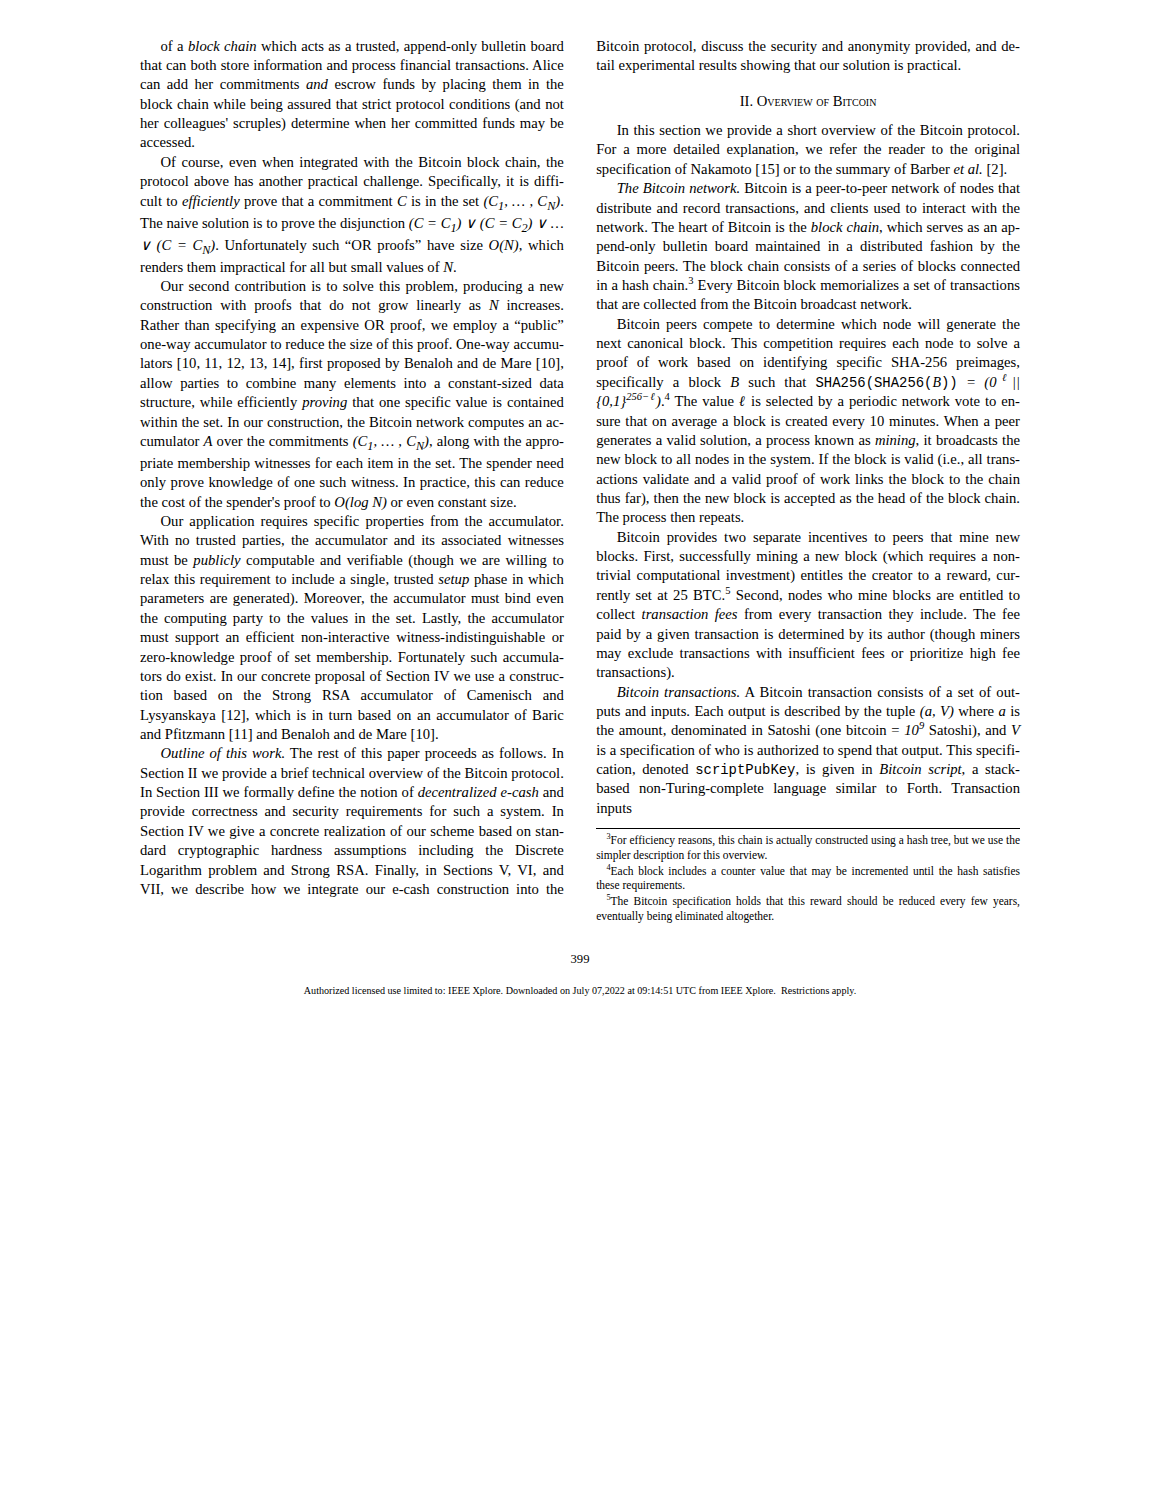of a block chain which acts as a trusted, append-only bulletin board that can both store information and process financial transactions. Alice can add her commitments and escrow funds by placing them in the block chain while being assured that strict protocol conditions (and not her colleagues' scruples) determine when her committed funds may be accessed.
Of course, even when integrated with the Bitcoin block chain, the protocol above has another practical challenge. Specifically, it is difficult to efficiently prove that a commitment C is in the set (C1, … , CN). The naive solution is to prove the disjunction (C = C1) ∨ (C = C2) ∨ … ∨ (C = CN). Unfortunately such “OR proofs” have size O(N), which renders them impractical for all but small values of N.
Our second contribution is to solve this problem, producing a new construction with proofs that do not grow linearly as N increases. Rather than specifying an expensive OR proof, we employ a “public” one-way accumulator to reduce the size of this proof. One-way accumulators [10, 11, 12, 13, 14], first proposed by Benaloh and de Mare [10], allow parties to combine many elements into a constant-sized data structure, while efficiently proving that one specific value is contained within the set. In our construction, the Bitcoin network computes an accumulator A over the commitments (C1, … , CN), along with the appropriate membership witnesses for each item in the set. The spender need only prove knowledge of one such witness. In practice, this can reduce the cost of the spender's proof to O(log N) or even constant size.
Our application requires specific properties from the accumulator. With no trusted parties, the accumulator and its associated witnesses must be publicly computable and verifiable (though we are willing to relax this requirement to include a single, trusted setup phase in which parameters are generated). Moreover, the accumulator must bind even the computing party to the values in the set. Lastly, the accumulator must support an efficient non-interactive witness-indistinguishable or zero-knowledge proof of set membership. Fortunately such accumulators do exist. In our concrete proposal of Section IV we use a construction based on the Strong RSA accumulator of Camenisch and Lysyanskaya [12], which is in turn based on an accumulator of Baric and Pfitzmann [11] and Benaloh and de Mare [10].
Outline of this work. The rest of this paper proceeds as follows. In Section II we provide a brief technical overview of the Bitcoin protocol. In Section III we formally define the notion of decentralized e-cash and provide correctness and security requirements for such a system. In Section IV we give a concrete realization of our scheme based on standard cryptographic hardness assumptions including the Discrete Logarithm problem and Strong RSA. Finally, in Sections V, VI, and VII, we describe how we integrate our e-cash construction into the Bitcoin protocol, discuss the security and anonymity provided, and detail experimental results showing that our solution is practical.
II. Overview of Bitcoin
In this section we provide a short overview of the Bitcoin protocol. For a more detailed explanation, we refer the reader to the original specification of Nakamoto [15] or to the summary of Barber et al. [2].
The Bitcoin network. Bitcoin is a peer-to-peer network of nodes that distribute and record transactions, and clients used to interact with the network. The heart of Bitcoin is the block chain, which serves as an append-only bulletin board maintained in a distributed fashion by the Bitcoin peers. The block chain consists of a series of blocks connected in a hash chain.3 Every Bitcoin block memorializes a set of transactions that are collected from the Bitcoin broadcast network.
Bitcoin peers compete to determine which node will generate the next canonical block. This competition requires each node to solve a proof of work based on identifying specific SHA-256 preimages, specifically a block B such that SHA256(SHA256(B)) = (0ℓ||{0,1}256−ℓ).4 The value ℓ is selected by a periodic network vote to ensure that on average a block is created every 10 minutes. When a peer generates a valid solution, a process known as mining, it broadcasts the new block to all nodes in the system. If the block is valid (i.e., all transactions validate and a valid proof of work links the block to the chain thus far), then the new block is accepted as the head of the block chain. The process then repeats.
Bitcoin provides two separate incentives to peers that mine new blocks. First, successfully mining a new block (which requires a non-trivial computational investment) entitles the creator to a reward, currently set at 25 BTC.5 Second, nodes who mine blocks are entitled to collect transaction fees from every transaction they include. The fee paid by a given transaction is determined by its author (though miners may exclude transactions with insufficient fees or prioritize high fee transactions).
Bitcoin transactions. A Bitcoin transaction consists of a set of outputs and inputs. Each output is described by the tuple (a, V) where a is the amount, denominated in Satoshi (one bitcoin = 109 Satoshi), and V is a specification of who is authorized to spend that output. This specification, denoted scriptPubKey, is given in Bitcoin script, a stack-based non-Turing-complete language similar to Forth. Transaction inputs
3For efficiency reasons, this chain is actually constructed using a hash tree, but we use the simpler description for this overview.
4Each block includes a counter value that may be incremented until the hash satisfies these requirements.
5The Bitcoin specification holds that this reward should be reduced every few years, eventually being eliminated altogether.
399
Authorized licensed use limited to: IEEE Xplore. Downloaded on July 07,2022 at 09:14:51 UTC from IEEE Xplore. Restrictions apply.